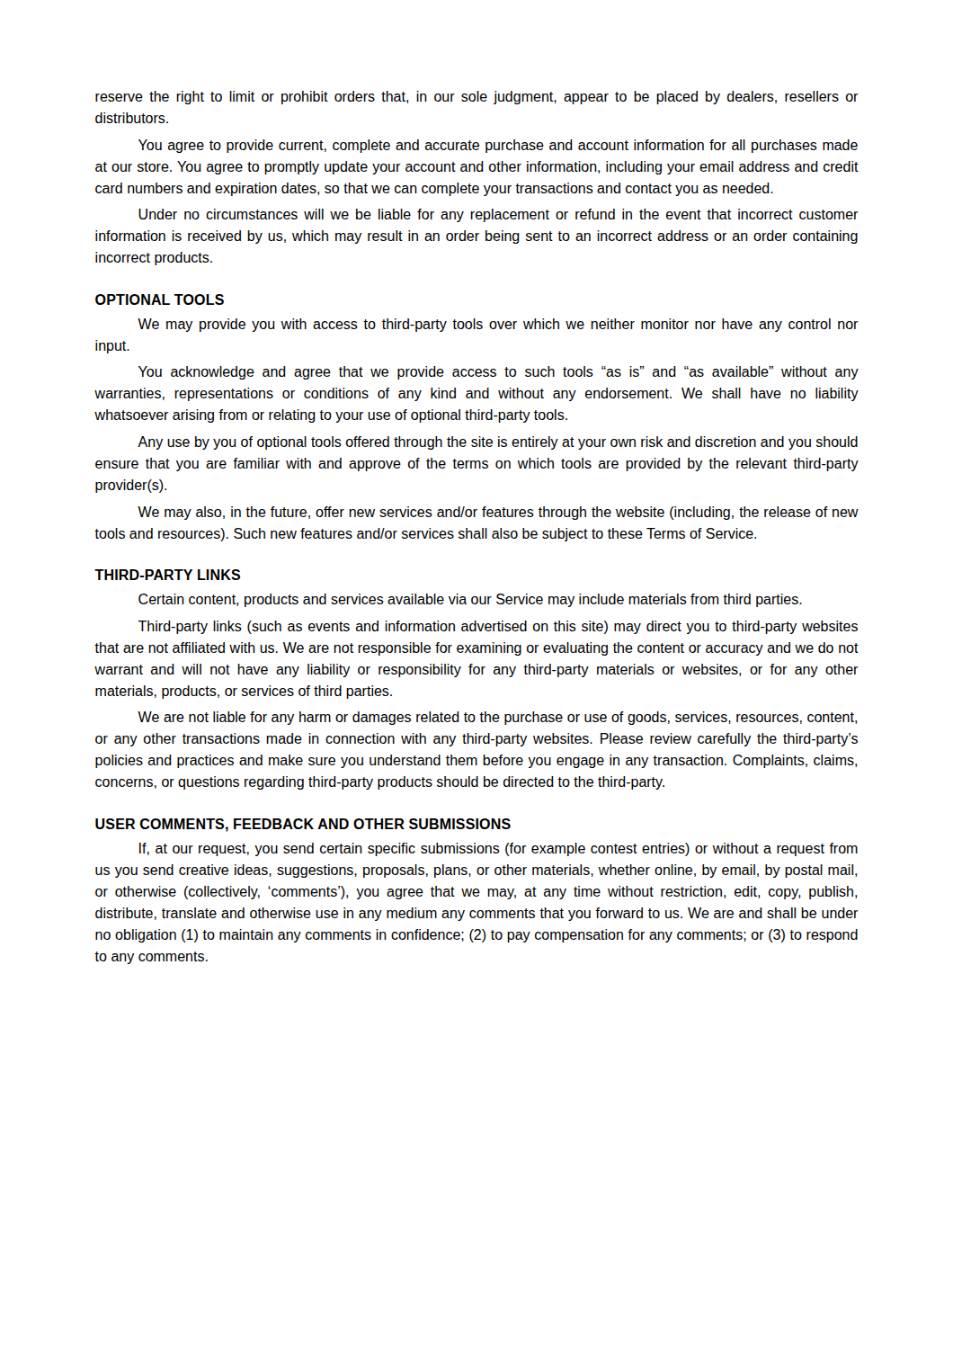reserve the right to limit or prohibit orders that, in our sole judgment, appear to be placed by dealers, resellers or distributors.
You agree to provide current, complete and accurate purchase and account information for all purchases made at our store. You agree to promptly update your account and other information, including your email address and credit card numbers and expiration dates, so that we can complete your transactions and contact you as needed.
Under no circumstances will we be liable for any replacement or refund in the event that incorrect customer information is received by us, which may result in an order being sent to an incorrect address or an order containing incorrect products.
Optional Tools
We may provide you with access to third-party tools over which we neither monitor nor have any control nor input.
You acknowledge and agree that we provide access to such tools “as is” and “as available” without any warranties, representations or conditions of any kind and without any endorsement. We shall have no liability whatsoever arising from or relating to your use of optional third-party tools.
Any use by you of optional tools offered through the site is entirely at your own risk and discretion and you should ensure that you are familiar with and approve of the terms on which tools are provided by the relevant third-party provider(s).
We may also, in the future, offer new services and/or features through the website (including, the release of new tools and resources). Such new features and/or services shall also be subject to these Terms of Service.
Third-Party Links
Certain content, products and services available via our Service may include materials from third parties.
Third-party links (such as events and information advertised on this site) may direct you to third-party websites that are not affiliated with us. We are not responsible for examining or evaluating the content or accuracy and we do not warrant and will not have any liability or responsibility for any third-party materials or websites, or for any other materials, products, or services of third parties.
We are not liable for any harm or damages related to the purchase or use of goods, services, resources, content, or any other transactions made in connection with any third-party websites. Please review carefully the third-party’s policies and practices and make sure you understand them before you engage in any transaction. Complaints, claims, concerns, or questions regarding third-party products should be directed to the third-party.
User Comments, Feedback and Other Submissions
If, at our request, you send certain specific submissions (for example contest entries) or without a request from us you send creative ideas, suggestions, proposals, plans, or other materials, whether online, by email, by postal mail, or otherwise (collectively, ‘comments’), you agree that we may, at any time without restriction, edit, copy, publish, distribute, translate and otherwise use in any medium any comments that you forward to us. We are and shall be under no obligation (1) to maintain any comments in confidence; (2) to pay compensation for any comments; or (3) to respond to any comments.